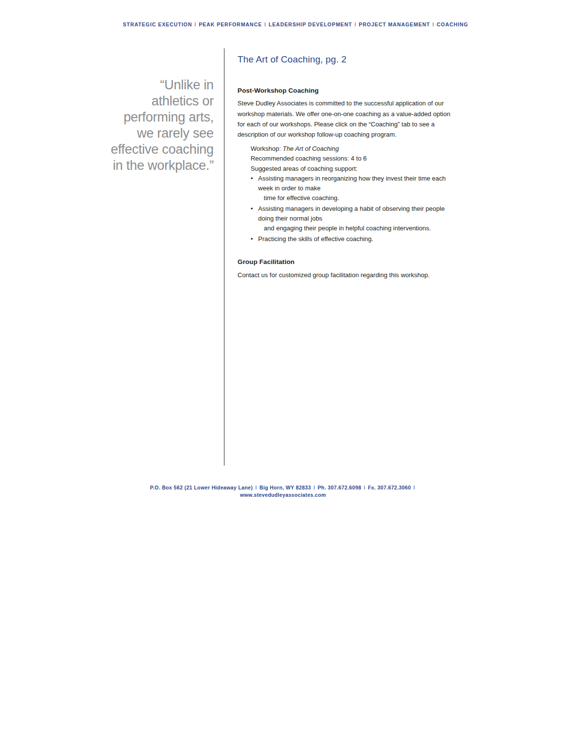STRATEGIC EXECUTION I PEAK PERFORMANCE I LEADERSHIP DEVELOPMENT I PROJECT MANAGEMENT I COACHING
“Unlike in athletics or performing arts, we rarely see effective coaching in the workplace.”
The Art of Coaching, pg. 2
Post-Workshop Coaching
Steve Dudley Associates is committed to the successful application of our workshop materials. We offer one-on-one coaching as a value-added option for each of our workshops. Please click on the “Coaching” tab to see a description of our workshop follow-up coaching program.
Workshop: The Art of Coaching
Recommended coaching sessions: 4 to 6
Suggested areas of coaching support:
Assisting managers in reorganizing how they invest their time each week in order to make time for effective coaching.
Assisting managers in developing a habit of observing their people doing their normal jobs and engaging their people in helpful coaching interventions.
Practicing the skills of effective coaching.
Group Facilitation
Contact us for customized group facilitation regarding this workshop.
P.O. Box 562 (21 Lower Hideaway Lane) I Big Horn, WY 82833 I Ph. 307.672.6098 I Fx. 307.672.3060 I www.stevedudleyassociates.com